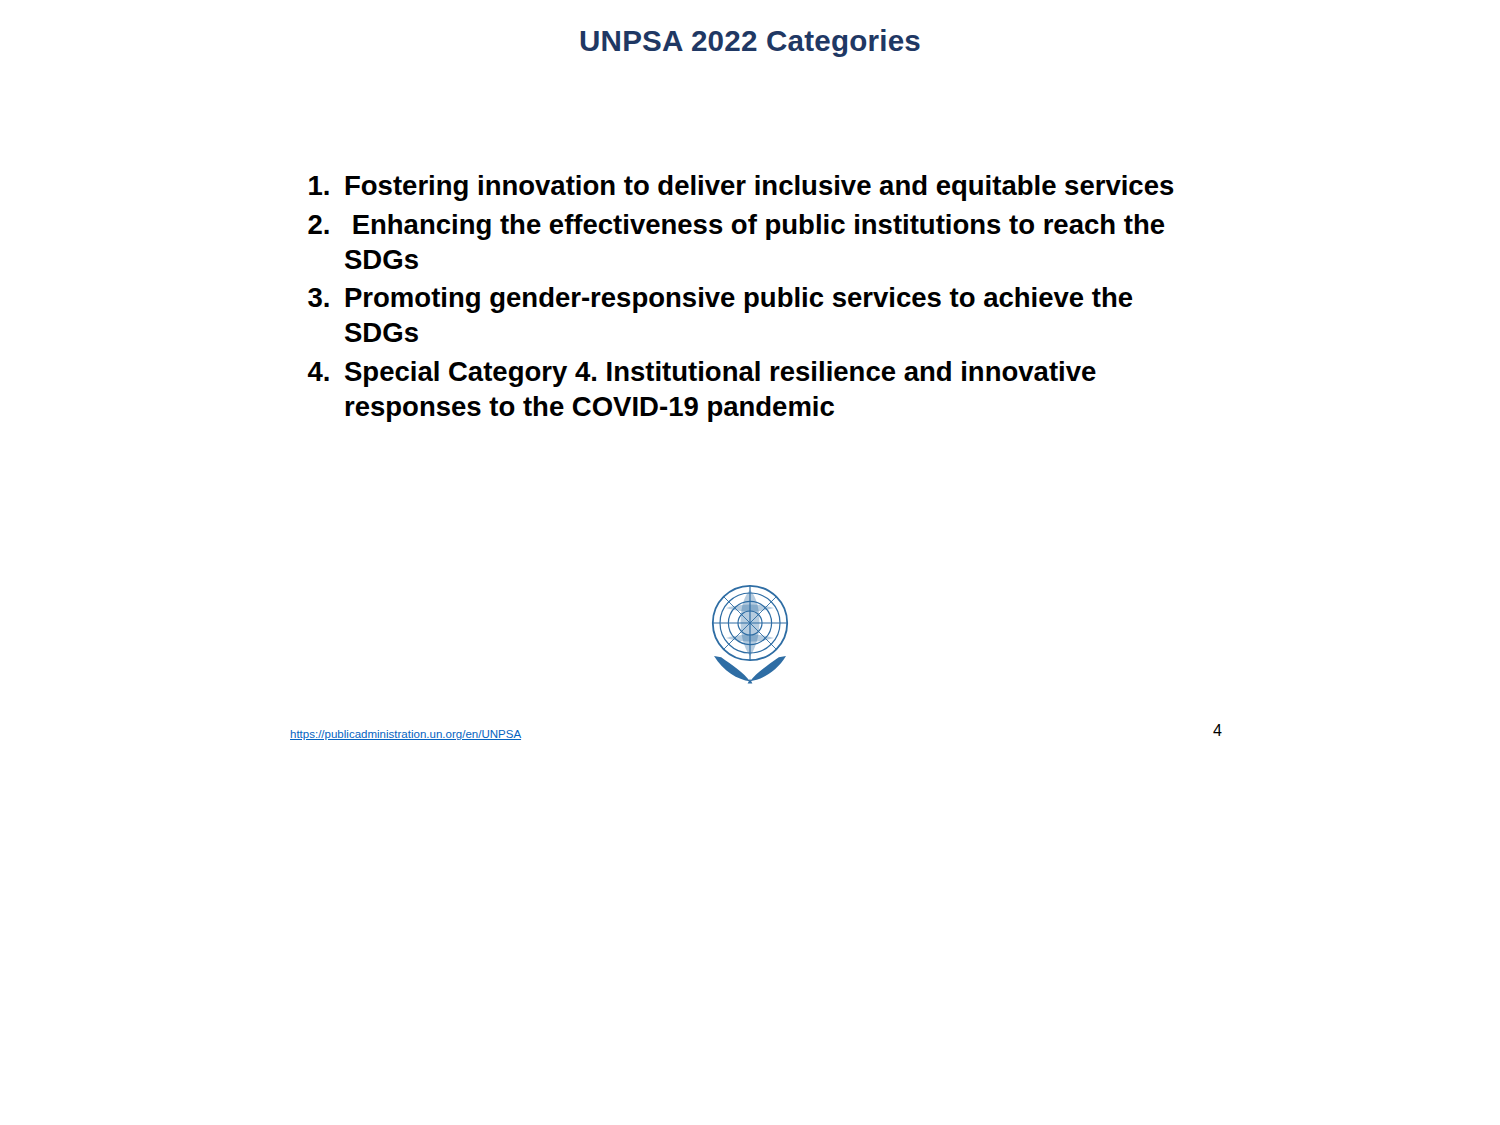UNPSA 2022 Categories
Fostering innovation to deliver inclusive and equitable services
Enhancing the effectiveness of public institutions to reach the SDGs
Promoting gender-responsive public services to achieve the SDGs
Special Category 4. Institutional resilience and innovative responses to the COVID-19 pandemic
https://publicadministration.un.org/en/UNPSA 4